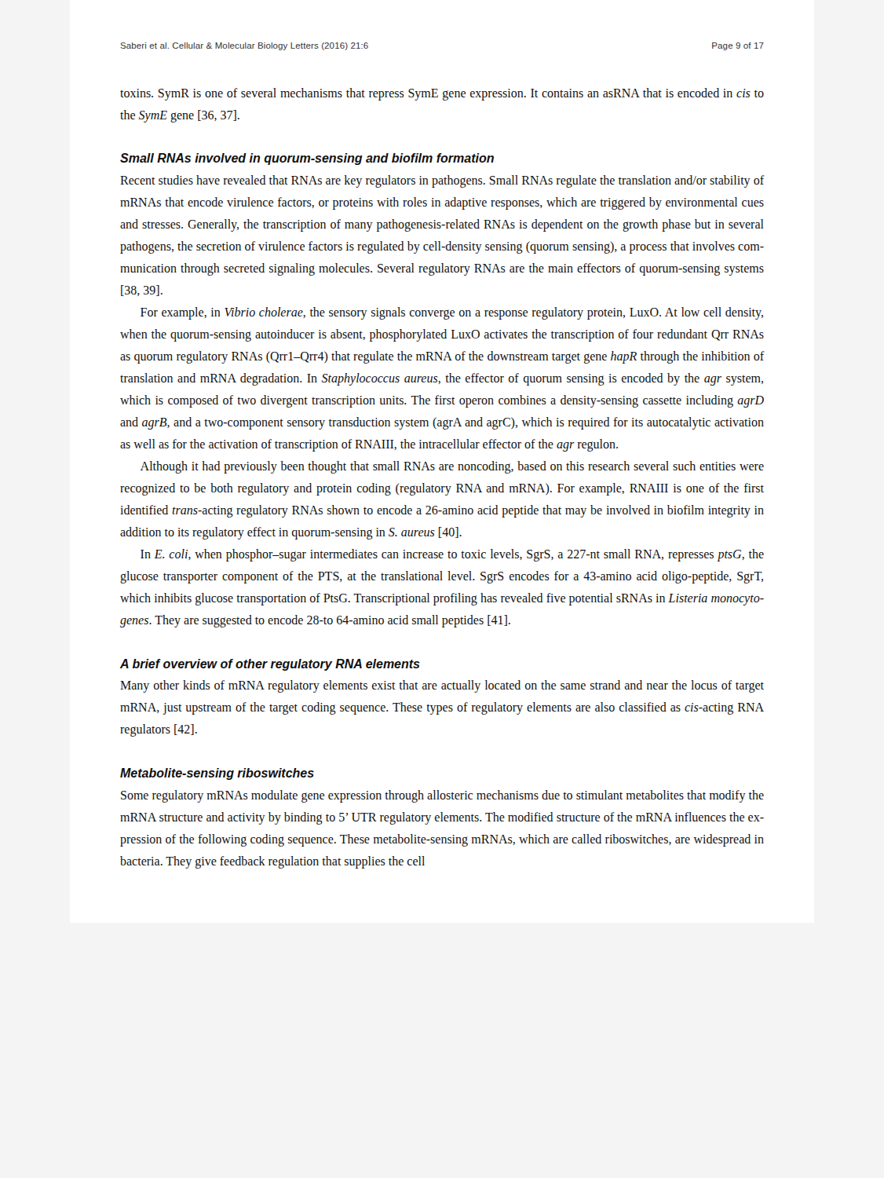Saberi et al. Cellular & Molecular Biology Letters (2016) 21:6 Page 9 of 17
toxins. SymR is one of several mechanisms that repress SymE gene expression. It contains an asRNA that is encoded in cis to the SymE gene [36, 37].
Small RNAs involved in quorum-sensing and biofilm formation
Recent studies have revealed that RNAs are key regulators in pathogens. Small RNAs regulate the translation and/or stability of mRNAs that encode virulence factors, or proteins with roles in adaptive responses, which are triggered by environmental cues and stresses. Generally, the transcription of many pathogenesis-related RNAs is dependent on the growth phase but in several pathogens, the secretion of virulence factors is regulated by cell-density sensing (quorum sensing), a process that involves communication through secreted signaling molecules. Several regulatory RNAs are the main effectors of quorum-sensing systems [38, 39].
For example, in Vibrio cholerae, the sensory signals converge on a response regulatory protein, LuxO. At low cell density, when the quorum-sensing autoinducer is absent, phosphorylated LuxO activates the transcription of four redundant Qrr RNAs as quorum regulatory RNAs (Qrr1–Qrr4) that regulate the mRNA of the downstream target gene hapR through the inhibition of translation and mRNA degradation. In Staphylococcus aureus, the effector of quorum sensing is encoded by the agr system, which is composed of two divergent transcription units. The first operon combines a density-sensing cassette including agrD and agrB, and a two-component sensory transduction system (agrA and agrC), which is required for its autocatalytic activation as well as for the activation of transcription of RNAIII, the intracellular effector of the agr regulon.
Although it had previously been thought that small RNAs are noncoding, based on this research several such entities were recognized to be both regulatory and protein coding (regulatory RNA and mRNA). For example, RNAIII is one of the first identified trans-acting regulatory RNAs shown to encode a 26-amino acid peptide that may be involved in biofilm integrity in addition to its regulatory effect in quorum-sensing in S. aureus [40].
In E. coli, when phosphor–sugar intermediates can increase to toxic levels, SgrS, a 227-nt small RNA, represses ptsG, the glucose transporter component of the PTS, at the translational level. SgrS encodes for a 43-amino acid oligo-peptide, SgrT, which inhibits glucose transportation of PtsG. Transcriptional profiling has revealed five potential sRNAs in Listeria monocytogenes. They are suggested to encode 28-to 64-amino acid small peptides [41].
A brief overview of other regulatory RNA elements
Many other kinds of mRNA regulatory elements exist that are actually located on the same strand and near the locus of target mRNA, just upstream of the target coding sequence. These types of regulatory elements are also classified as cis-acting RNA regulators [42].
Metabolite-sensing riboswitches
Some regulatory mRNAs modulate gene expression through allosteric mechanisms due to stimulant metabolites that modify the mRNA structure and activity by binding to 5’ UTR regulatory elements. The modified structure of the mRNA influences the expression of the following coding sequence. These metabolite-sensing mRNAs, which are called riboswitches, are widespread in bacteria. They give feedback regulation that supplies the cell